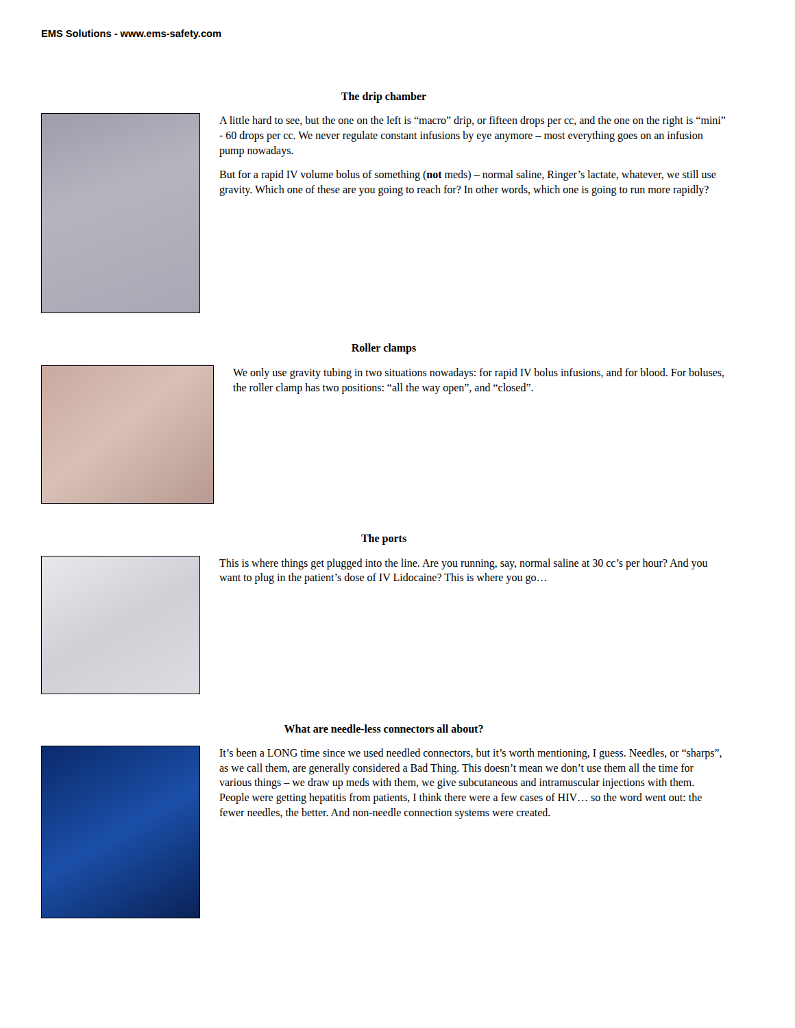EMS Solutions - www.ems-safety.com
The drip chamber
A little hard to see, but the one on the left is “macro” drip, or fifteen drops per cc, and the one on the right is “mini” - 60 drops per cc. We never regulate constant infusions by eye anymore – most everything goes on an infusion pump nowadays.
But for a rapid IV volume bolus of something (not meds) – normal saline, Ringer’s lactate, whatever, we still use gravity. Which one of these are you going to reach for? In other words, which one is going to run more rapidly?
Roller clamps
We only use gravity tubing in two situations nowadays: for rapid IV bolus infusions, and for blood. For boluses, the roller clamp has two positions: “all the way open”, and “closed”.
The ports
This is where things get plugged into the line. Are you running, say, normal saline at 30 cc’s per hour? And you want to plug in the patient’s dose of IV Lidocaine? This is where you go…
What are needle-less connectors all about?
It’s been a LONG time since we used needled connectors, but it’s worth mentioning, I guess. Needles, or “sharps”, as we call them, are generally considered a Bad Thing. This doesn’t mean we don’t use them all the time for various things – we draw up meds with them, we give subcutaneous and intramuscular injections with them. People were getting hepatitis from patients, I think there were a few cases of HIV… so the word went out: the fewer needles, the better. And non-needle connection systems were created.